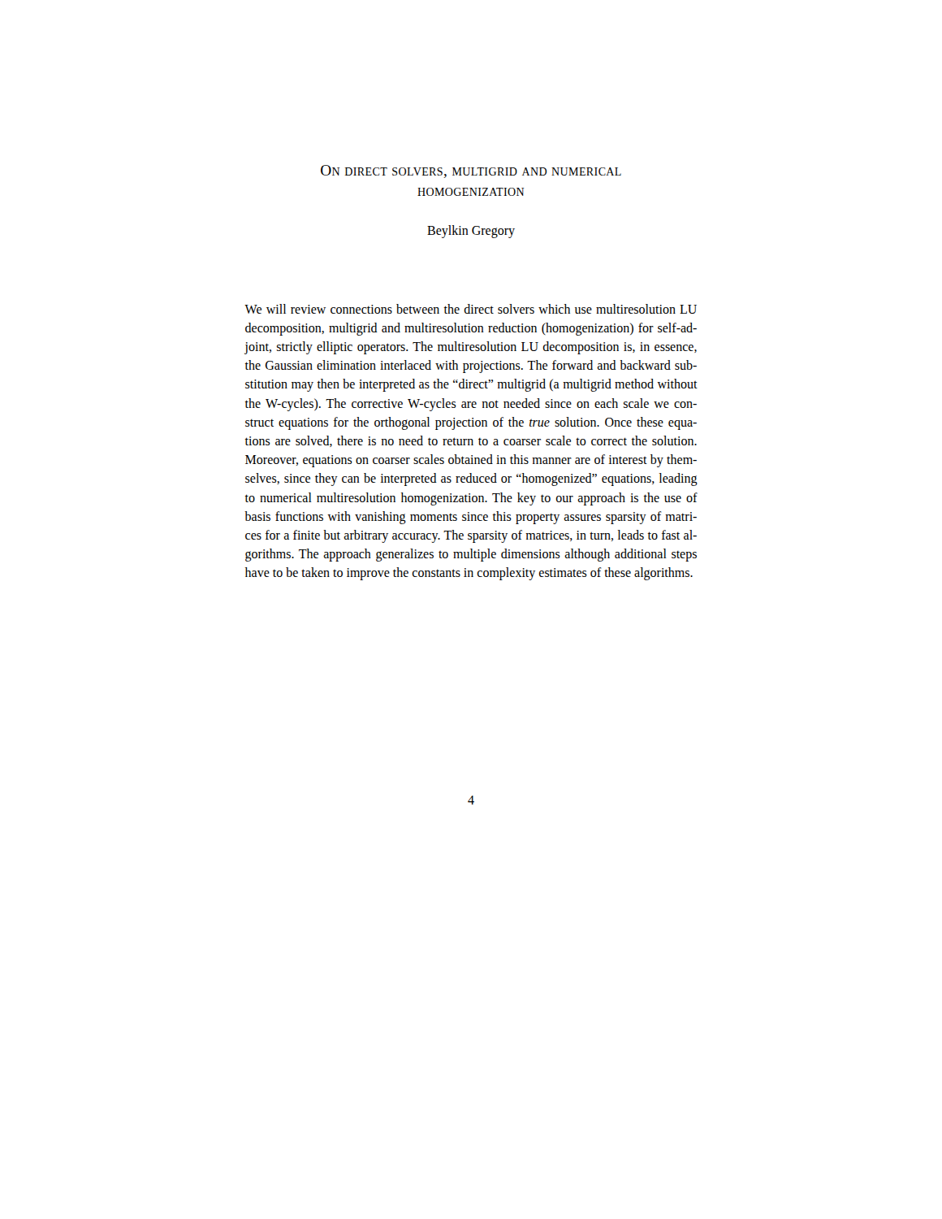On direct solvers, multigrid and numerical
homogenization
Beylkin Gregory
We will review connections between the direct solvers which use multiresolution LU decomposition, multigrid and multiresolution reduction (homogenization) for self-adjoint, strictly elliptic operators. The multiresolution LU decomposition is, in essence, the Gaussian elimination interlaced with projections. The forward and backward substitution may then be interpreted as the “direct” multigrid (a multigrid method without the W-cycles). The corrective W-cycles are not needed since on each scale we construct equations for the orthogonal projection of the true solution. Once these equations are solved, there is no need to return to a coarser scale to correct the solution. Moreover, equations on coarser scales obtained in this manner are of interest by themselves, since they can be interpreted as reduced or “homogenized” equations, leading to numerical multiresolution homogenization. The key to our approach is the use of basis functions with vanishing moments since this property assures sparsity of matrices for a finite but arbitrary accuracy. The sparsity of matrices, in turn, leads to fast algorithms. The approach generalizes to multiple dimensions although additional steps have to be taken to improve the constants in complexity estimates of these algorithms.
4